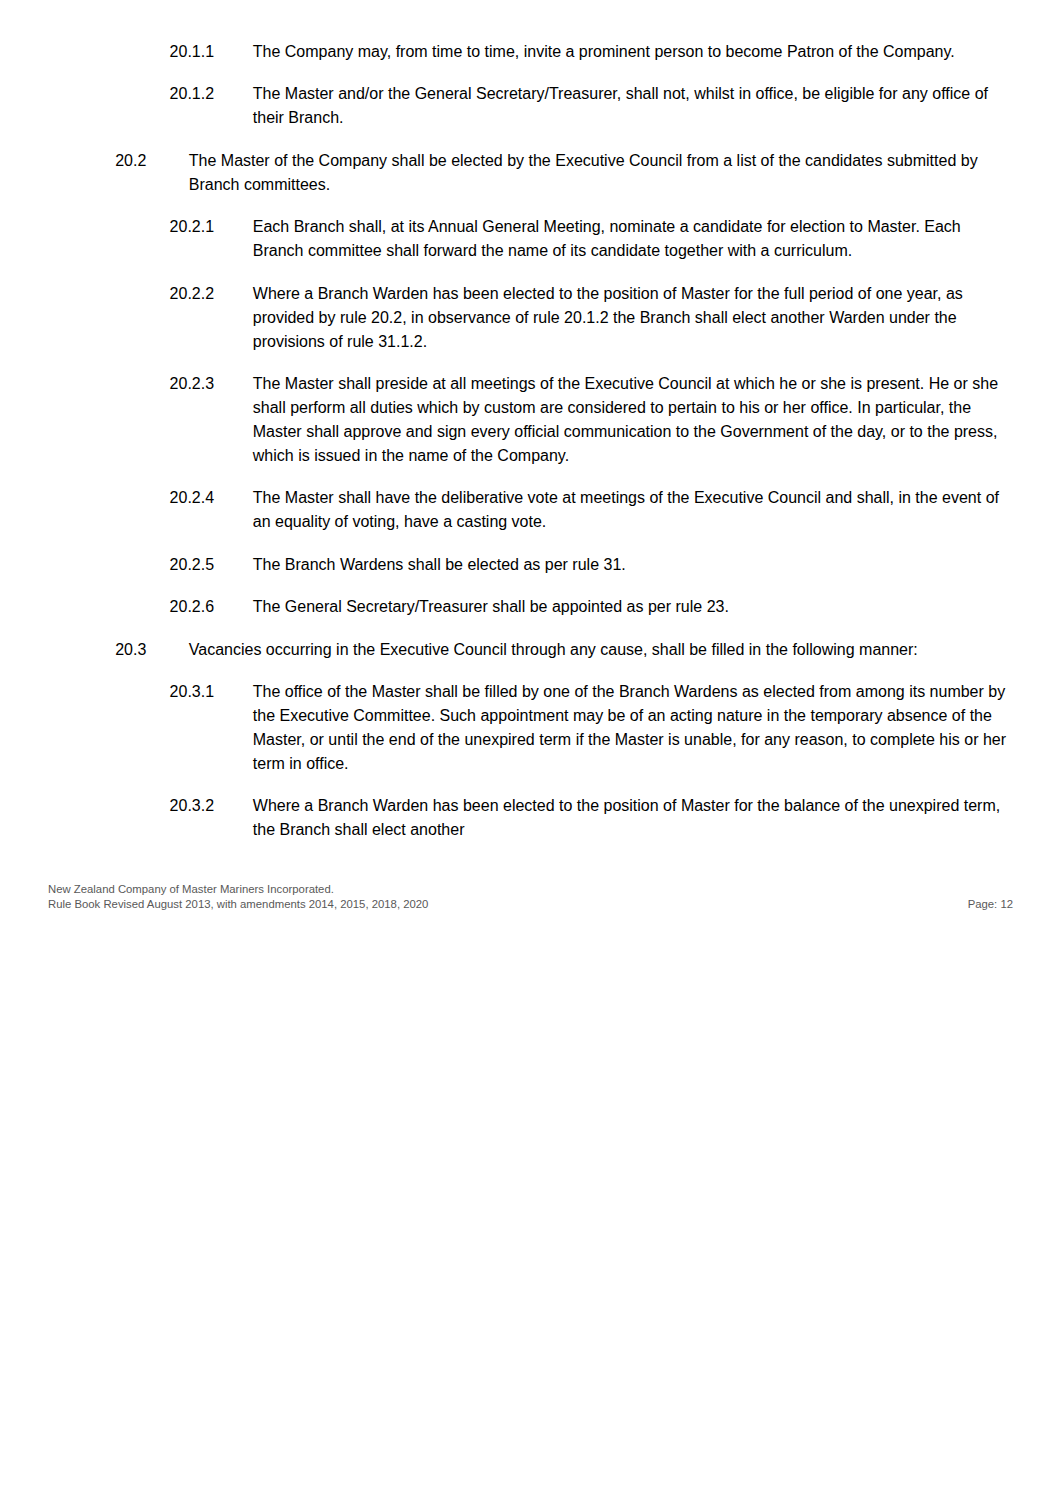20.1.1 The Company may, from time to time, invite a prominent person to become Patron of the Company.
20.1.2 The Master and/or the General Secretary/Treasurer, shall not, whilst in office, be eligible for any office of their Branch.
20.2 The Master of the Company shall be elected by the Executive Council from a list of the candidates submitted by Branch committees.
20.2.1 Each Branch shall, at its Annual General Meeting, nominate a candidate for election to Master. Each Branch committee shall forward the name of its candidate together with a curriculum.
20.2.2 Where a Branch Warden has been elected to the position of Master for the full period of one year, as provided by rule 20.2, in observance of rule 20.1.2 the Branch shall elect another Warden under the provisions of rule 31.1.2.
20.2.3 The Master shall preside at all meetings of the Executive Council at which he or she is present. He or she shall perform all duties which by custom are considered to pertain to his or her office. In particular, the Master shall approve and sign every official communication to the Government of the day, or to the press, which is issued in the name of the Company.
20.2.4 The Master shall have the deliberative vote at meetings of the Executive Council and shall, in the event of an equality of voting, have a casting vote.
20.2.5 The Branch Wardens shall be elected as per rule 31.
20.2.6 The General Secretary/Treasurer shall be appointed as per rule 23.
20.3 Vacancies occurring in the Executive Council through any cause, shall be filled in the following manner:
20.3.1 The office of the Master shall be filled by one of the Branch Wardens as elected from among its number by the Executive Committee. Such appointment may be of an acting nature in the temporary absence of the Master, or until the end of the unexpired term if the Master is unable, for any reason, to complete his or her term in office.
20.3.2 Where a Branch Warden has been elected to the position of Master for the balance of the unexpired term, the Branch shall elect another
New Zealand Company of Master Mariners Incorporated.
Rule Book Revised August 2013, with amendments 2014, 2015, 2018, 2020 Page: 12